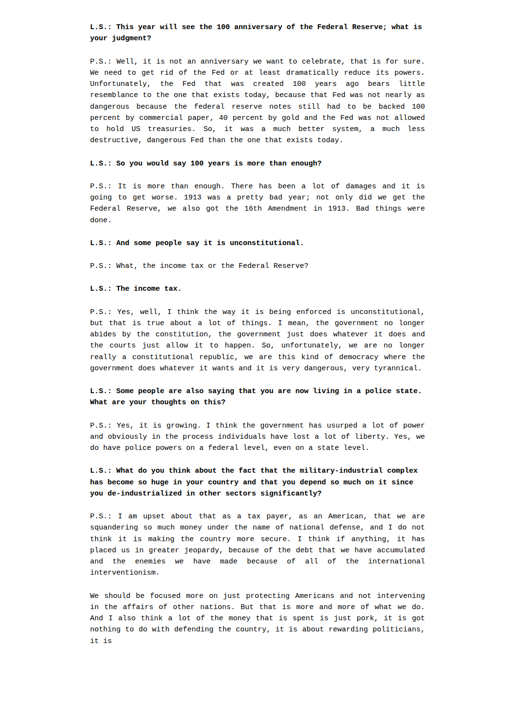L.S.: This year will see the 100 anniversary of the Federal Reserve; what is your judgment?
P.S.: Well, it is not an anniversary we want to celebrate, that is for sure. We need to get rid of the Fed or at least dramatically reduce its powers. Unfortunately, the Fed that was created 100 years ago bears little resemblance to the one that exists today, because that Fed was not nearly as dangerous because the federal reserve notes still had to be backed 100 percent by commercial paper, 40 percent by gold and the Fed was not allowed to hold US treasuries. So, it was a much better system, a much less destructive, dangerous Fed than the one that exists today.
L.S.: So you would say 100 years is more than enough?
P.S.: It is more than enough. There has been a lot of damages and it is going to get worse. 1913 was a pretty bad year; not only did we get the Federal Reserve, we also got the 16th Amendment in 1913. Bad things were done.
L.S.: And some people say it is unconstitutional.
P.S.: What, the income tax or the Federal Reserve?
L.S.: The income tax.
P.S.: Yes, well, I think the way it is being enforced is unconstitutional, but that is true about a lot of things. I mean, the government no longer abides by the constitution, the government just does whatever it does and the courts just allow it to happen. So, unfortunately, we are no longer really a constitutional republic, we are this kind of democracy where the government does whatever it wants and it is very dangerous, very tyrannical.
L.S.: Some people are also saying that you are now living in a police state. What are your thoughts on this?
P.S.: Yes, it is growing. I think the government has usurped a lot of power and obviously in the process individuals have lost a lot of liberty. Yes, we do have police powers on a federal level, even on a state level.
L.S.: What do you think about the fact that the military-industrial complex has become so huge in your country and that you depend so much on it since you de-industrialized in other sectors significantly?
P.S.: I am upset about that as a tax payer, as an American, that we are squandering so much money under the name of national defense, and I do not think it is making the country more secure. I think if anything, it has placed us in greater jeopardy, because of the debt that we have accumulated and the enemies we have made because of all of the international interventionism.
We should be focused more on just protecting Americans and not intervening in the affairs of other nations. But that is more and more of what we do. And I also think a lot of the money that is spent is just pork, it is got nothing to do with defending the country, it is about rewarding politicians, it is